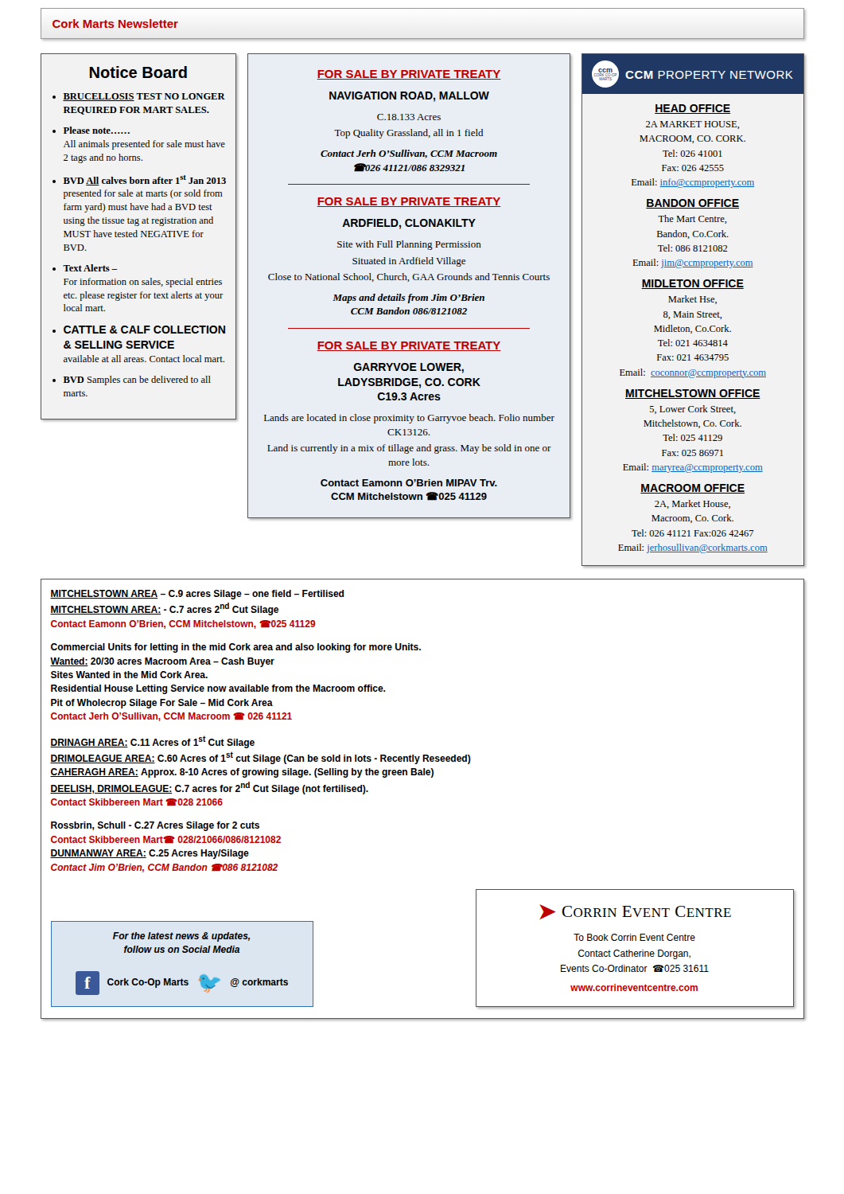Cork Marts Newsletter
Notice Board
BRUCELLOSIS TEST NO LONGER REQUIRED FOR MART SALES.
Please note……
All animals presented for sale must have 2 tags and no horns.
BVD All calves born after 1st Jan 2013 presented for sale at marts (or sold from farm yard) must have had a BVD test using the tissue tag at registration and MUST have tested NEGATIVE for BVD.
Text Alerts –
For information on sales, special entries etc. please register for text alerts at your local mart.
CATTLE & CALF COLLECTION & SELLING SERVICE
available at all areas. Contact local mart.
BVD Samples can be delivered to all marts.
FOR SALE BY PRIVATE TREATY
NAVIGATION ROAD, MALLOW
C.18.133 Acres
Top Quality Grassland, all in 1 field
Contact Jerh O’Sullivan, CCM Macroom
☎026 41121/086 8329321
FOR SALE BY PRIVATE TREATY
ARDFIELD, CLONAKILTY
Site with Full Planning Permission
Situated in Ardfield Village
Close to National School, Church, GAA Grounds and Tennis Courts
Maps and details from Jim O’Brien
CCM Bandon 086/8121082
FOR SALE BY PRIVATE TREATY
GARRYVOE LOWER,
LADYSBRIDGE, CO. CORK
C19.3 Acres
Lands are located in close proximity to Garryvoe beach. Folio number CK13126.
Land is currently in a mix of tillage and grass. May be sold in one or more lots.
Contact Eamonn O’Brien MIPAV Trv.
CCM Mitchelstown ☎025 41129
ccmCORK CO-OP MARTS
CCM PROPERTY NETWORK
HEAD OFFICE
2A MARKET HOUSE,
MACROOM, CO. CORK.
Tel: 026 41001
Fax: 026 42555
Email: info@ccmproperty.com
BANDON OFFICE
The Mart Centre,
Bandon, Co.Cork.
Tel: 086 8121082
Email: jim@ccmproperty.com
MIDLETON OFFICE
Market Hse,
8, Main Street,
Midleton, Co.Cork.
Tel: 021 4634814
Fax: 021 4634795
Email: coconnor@ccmproperty.com
MITCHELSTOWN OFFICE
5, Lower Cork Street,
Mitchelstown, Co. Cork.
Tel: 025 41129
Fax: 025 86971
Email: maryrea@ccmproperty.com
MACROOM OFFICE
2A, Market House,
Macroom, Co. Cork.
Tel: 026 41121 Fax:026 42467
Email: jerhosullivan@corkmarts.com
MITCHELSTOWN AREA – C.9 acres Silage – one field – Fertilised
MITCHELSTOWN AREA: - C.7 acres 2nd Cut Silage
Contact Eamonn O’Brien, CCM Mitchelstown, ☎025 41129
Commercial Units for letting in the mid Cork area and also looking for more Units.
Wanted: 20/30 acres Macroom Area – Cash Buyer
Sites Wanted in the Mid Cork Area.
Residential House Letting Service now available from the Macroom office.
Pit of Wholecrop Silage For Sale – Mid Cork Area
Contact Jerh O’Sullivan, CCM Macroom ☎ 026 41121
DRINAGH AREA: C.11 Acres of 1st Cut Silage
DRIMOLEAGUE AREA: C.60 Acres of 1st cut Silage (Can be sold in lots - Recently Reseeded)
CAHERAGH AREA: Approx. 8-10 Acres of growing silage. (Selling by the green Bale)
DEELISH, DRIMOLEAGUE: C.7 acres for 2nd Cut Silage (not fertilised).
Contact Skibbereen Mart ☎028 21066
Rossbrin, Schull - C.27 Acres Silage for 2 cuts
Contact Skibbereen Mart☎ 028/21066/086/8121082
DUNMANWAY AREA: C.25 Acres Hay/Silage
Contact Jim O’Brien, CCM Bandon ☎086 8121082
For the latest news & updates,
follow us on Social Media
f
Cork Co-Op Marts 🐦 @ corkmarts
➤ CORRIN EVENT CENTRE
To Book Corrin Event Centre
Contact Catherine Dorgan,
Events Co-Ordinator ☎025 31611
www.corrineventcentre.com